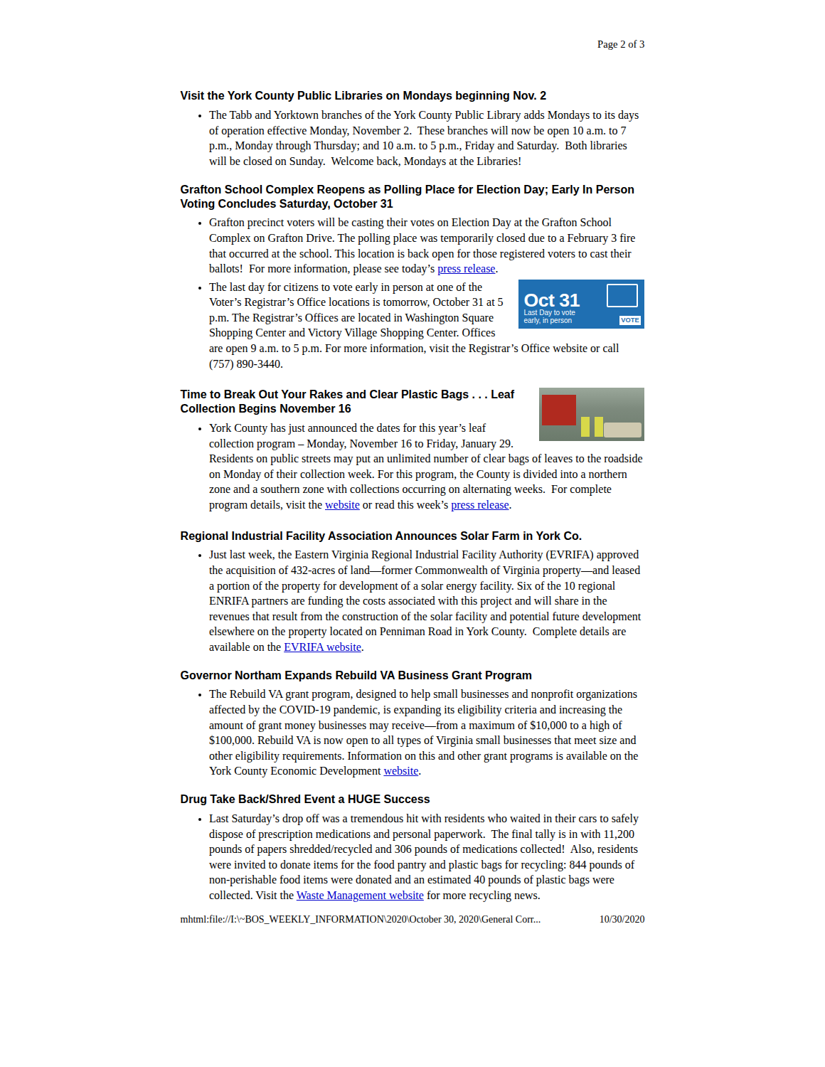Page 2 of 3
Visit the York County Public Libraries on Mondays beginning Nov. 2
The Tabb and Yorktown branches of the York County Public Library adds Mondays to its days of operation effective Monday, November 2. These branches will now be open 10 a.m. to 7 p.m., Monday through Thursday; and 10 a.m. to 5 p.m., Friday and Saturday. Both libraries will be closed on Sunday. Welcome back, Mondays at the Libraries!
Grafton School Complex Reopens as Polling Place for Election Day; Early In Person Voting Concludes Saturday, October 31
Grafton precinct voters will be casting their votes on Election Day at the Grafton School Complex on Grafton Drive. The polling place was temporarily closed due to a February 3 fire that occurred at the school. This location is back open for those registered voters to cast their ballots! For more information, please see today’s press release.
Oct 31 Last Day to vote
early, in person VOTE
The last day for citizens to vote early in person at one of the Voter’s Registrar’s Office locations is tomorrow, October 31 at 5 p.m. The Registrar’s Offices are located in Washington Square Shopping Center and Victory Village Shopping Center. Offices are open 9 a.m. to 5 p.m. For more information, visit the Registrar’s Office website or call (757) 890-3440.
Time to Break Out Your Rakes and Clear Plastic Bags . . . Leaf Collection Begins November 16
York County has just announced the dates for this year’s leaf collection program – Monday, November 16 to Friday, January 29. Residents on public streets may put an unlimited number of clear bags of leaves to the roadside on Monday of their collection week. For this program, the County is divided into a northern zone and a southern zone with collections occurring on alternating weeks. For complete program details, visit the website or read this week’s press release.
Regional Industrial Facility Association Announces Solar Farm in York Co.
Just last week, the Eastern Virginia Regional Industrial Facility Authority (EVRIFA) approved the acquisition of 432-acres of land—former Commonwealth of Virginia property—and leased a portion of the property for development of a solar energy facility. Six of the 10 regional ENRIFA partners are funding the costs associated with this project and will share in the revenues that result from the construction of the solar facility and potential future development elsewhere on the property located on Penniman Road in York County. Complete details are available on the EVRIFA website.
Governor Northam Expands Rebuild VA Business Grant Program
The Rebuild VA grant program, designed to help small businesses and nonprofit organizations affected by the COVID-19 pandemic, is expanding its eligibility criteria and increasing the amount of grant money businesses may receive—from a maximum of $10,000 to a high of $100,000. Rebuild VA is now open to all types of Virginia small businesses that meet size and other eligibility requirements. Information on this and other grant programs is available on the York County Economic Development website.
Drug Take Back/Shred Event a HUGE Success
Last Saturday’s drop off was a tremendous hit with residents who waited in their cars to safely dispose of prescription medications and personal paperwork. The final tally is in with 11,200 pounds of papers shredded/recycled and 306 pounds of medications collected! Also, residents were invited to donate items for the food pantry and plastic bags for recycling: 844 pounds of non-perishable food items were donated and an estimated 40 pounds of plastic bags were collected. Visit the Waste Management website for more recycling news.
mhtml:file://I:\~BOS_WEEKLY_INFORMATION\2020\October 30, 2020\General Corr... 10/30/2020